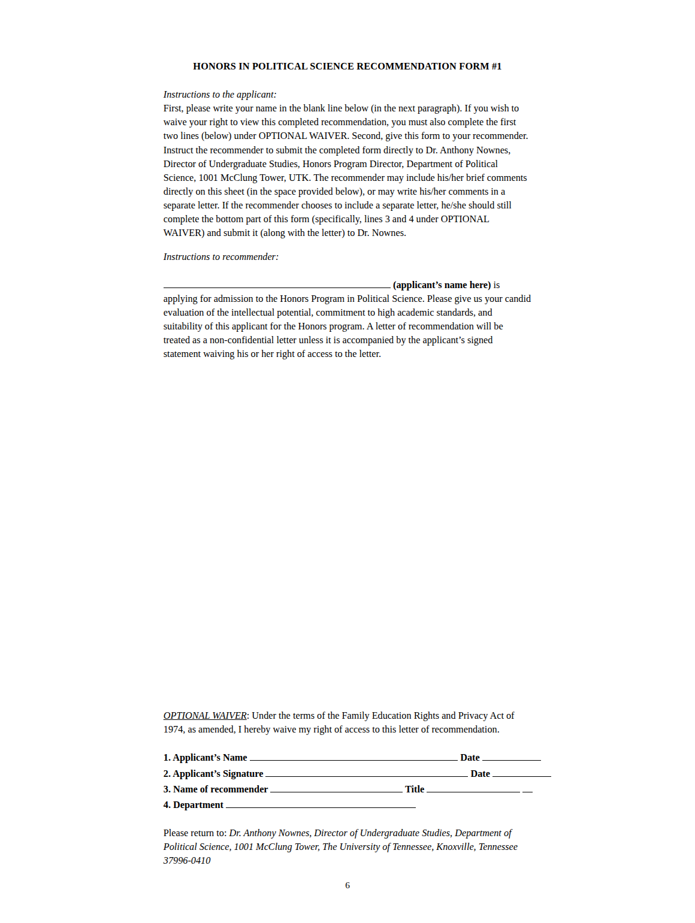HONORS IN POLITICAL SCIENCE RECOMMENDATION FORM #1
Instructions to the applicant:
First, please write your name in the blank line below (in the next paragraph). If you wish to waive your right to view this completed recommendation, you must also complete the first two lines (below) under OPTIONAL WAIVER. Second, give this form to your recommender. Instruct the recommender to submit the completed form directly to Dr. Anthony Nownes, Director of Undergraduate Studies, Honors Program Director, Department of Political Science, 1001 McClung Tower, UTK. The recommender may include his/her brief comments directly on this sheet (in the space provided below), or may write his/her comments in a separate letter. If the recommender chooses to include a separate letter, he/she should still complete the bottom part of this form (specifically, lines 3 and 4 under OPTIONAL WAIVER) and submit it (along with the letter) to Dr. Nownes.
Instructions to recommender:
(applicant’s name here) is applying for admission to the Honors Program in Political Science. Please give us your candid evaluation of the intellectual potential, commitment to high academic standards, and suitability of this applicant for the Honors program. A letter of recommendation will be treated as a non-confidential letter unless it is accompanied by the applicant’s signed statement waiving his or her right of access to the letter.
OPTIONAL WAIVER: Under the terms of the Family Education Rights and Privacy Act of 1974, as amended, I hereby waive my right of access to this letter of recommendation.
1. Applicant’s Name Date
2. Applicant’s Signature Date
3. Name of recommender Title
4. Department
Please return to: Dr. Anthony Nownes, Director of Undergraduate Studies, Department of Political Science, 1001 McClung Tower, The University of Tennessee, Knoxville, Tennessee 37996-0410
6